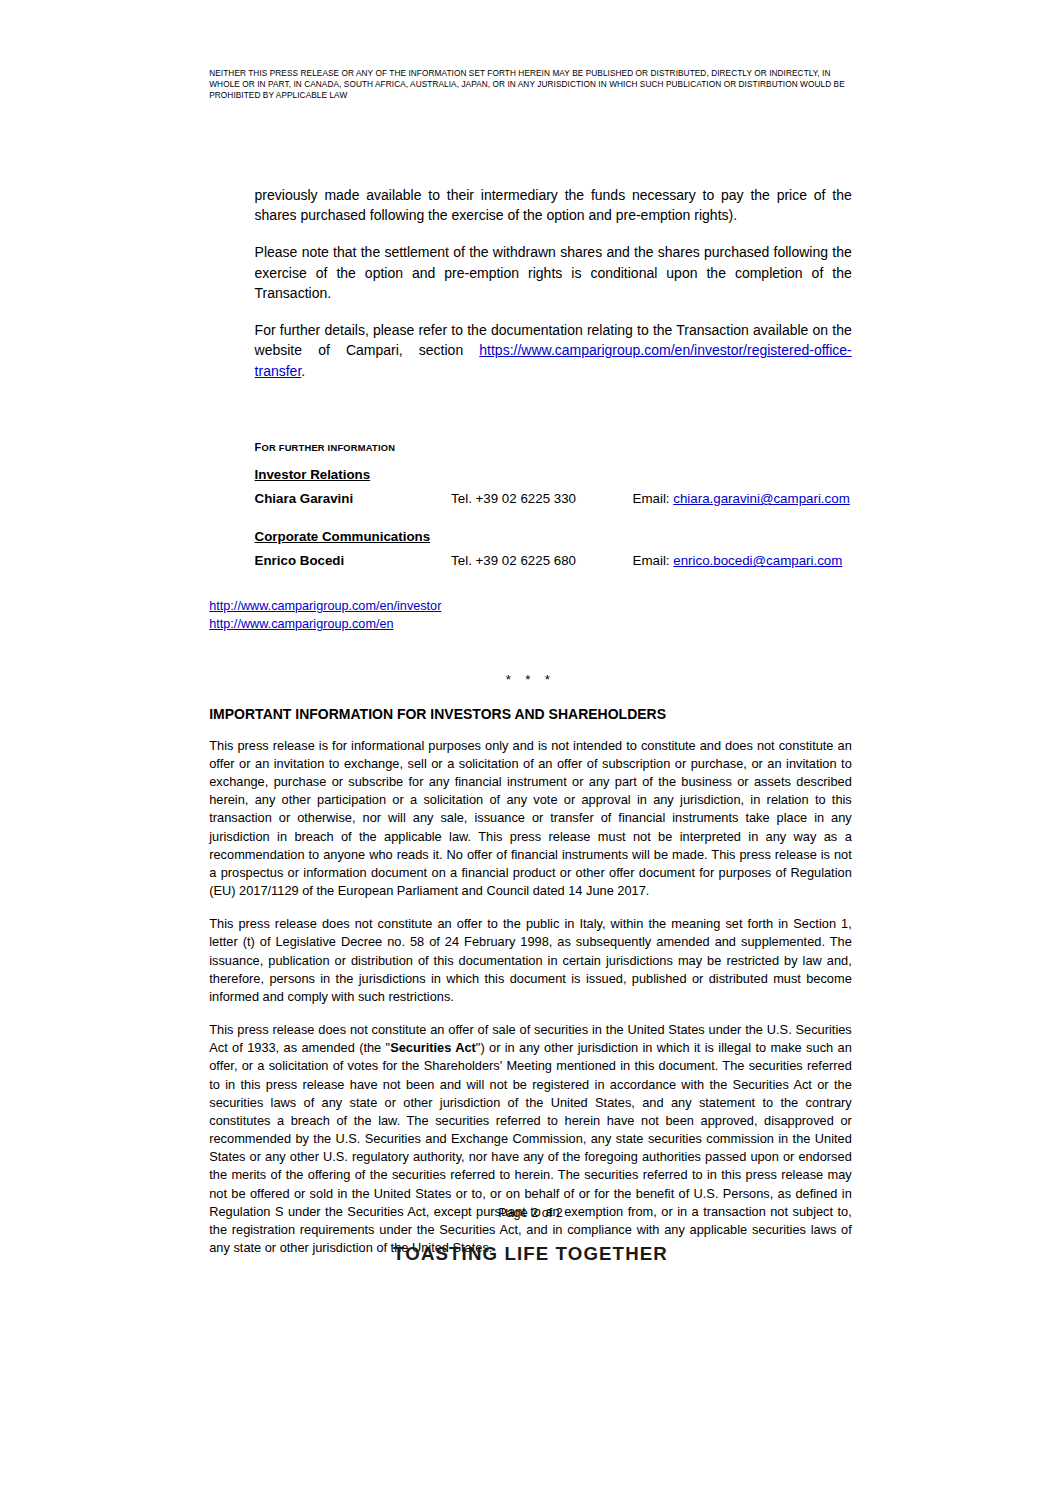NEITHER THIS PRESS RELEASE OR ANY OF THE INFORMATION SET FORTH HEREIN MAY BE PUBLISHED OR DISTRIBUTED, DIRECTLY OR INDIRECTLY, IN WHOLE OR IN PART, IN CANADA, SOUTH AFRICA, AUSTRALIA, JAPAN, OR IN ANY JURISDICTION IN WHICH SUCH PUBLICATION OR DISTIRBUTION WOULD BE PROHIBITED BY APPLICABLE LAW
previously made available to their intermediary the funds necessary to pay the price of the shares purchased following the exercise of the option and pre-emption rights).
Please note that the settlement of the withdrawn shares and the shares purchased following the exercise of the option and pre-emption rights is conditional upon the completion of the Transaction.
For further details, please refer to the documentation relating to the Transaction available on the website of Campari, section https://www.camparigroup.com/en/investor/registered-office-transfer.
FOR FURTHER INFORMATION
Investor Relations
Chiara Garavini
Tel. +39 02 6225 330
Email: chiara.garavini@campari.com
Corporate Communications
Enrico Bocedi
Tel. +39 02 6225 680
Email: enrico.bocedi@campari.com
http://www.camparigroup.com/en/investor
http://www.camparigroup.com/en
* * *
IMPORTANT INFORMATION FOR INVESTORS AND SHAREHOLDERS
This press release is for informational purposes only and is not intended to constitute and does not constitute an offer or an invitation to exchange, sell or a solicitation of an offer of subscription or purchase, or an invitation to exchange, purchase or subscribe for any financial instrument or any part of the business or assets described herein, any other participation or a solicitation of any vote or approval in any jurisdiction, in relation to this transaction or otherwise, nor will any sale, issuance or transfer of financial instruments take place in any jurisdiction in breach of the applicable law. This press release must not be interpreted in any way as a recommendation to anyone who reads it. No offer of financial instruments will be made. This press release is not a prospectus or information document on a financial product or other offer document for purposes of Regulation (EU) 2017/1129 of the European Parliament and Council dated 14 June 2017.
This press release does not constitute an offer to the public in Italy, within the meaning set forth in Section 1, letter (t) of Legislative Decree no. 58 of 24 February 1998, as subsequently amended and supplemented. The issuance, publication or distribution of this documentation in certain jurisdictions may be restricted by law and, therefore, persons in the jurisdictions in which this document is issued, published or distributed must become informed and comply with such restrictions.
This press release does not constitute an offer of sale of securities in the United States under the U.S. Securities Act of 1933, as amended (the "Securities Act") or in any other jurisdiction in which it is illegal to make such an offer, or a solicitation of votes for the Shareholders' Meeting mentioned in this document. The securities referred to in this press release have not been and will not be registered in accordance with the Securities Act or the securities laws of any state or other jurisdiction of the United States, and any statement to the contrary constitutes a breach of the law. The securities referred to herein have not been approved, disapproved or recommended by the U.S. Securities and Exchange Commission, any state securities commission in the United States or any other U.S. regulatory authority, nor have any of the foregoing authorities passed upon or endorsed the merits of the offering of the securities referred to herein. The securities referred to in this press release may not be offered or sold in the United States or to, or on behalf of or for the benefit of U.S. Persons, as defined in Regulation S under the Securities Act, except pursuant to an exemption from, or in a transaction not subject to, the registration requirements under the Securities Act, and in compliance with any applicable securities laws of any state or other jurisdiction of the United States.
Page 2 of 2
TOASTING LIFE TOGETHER